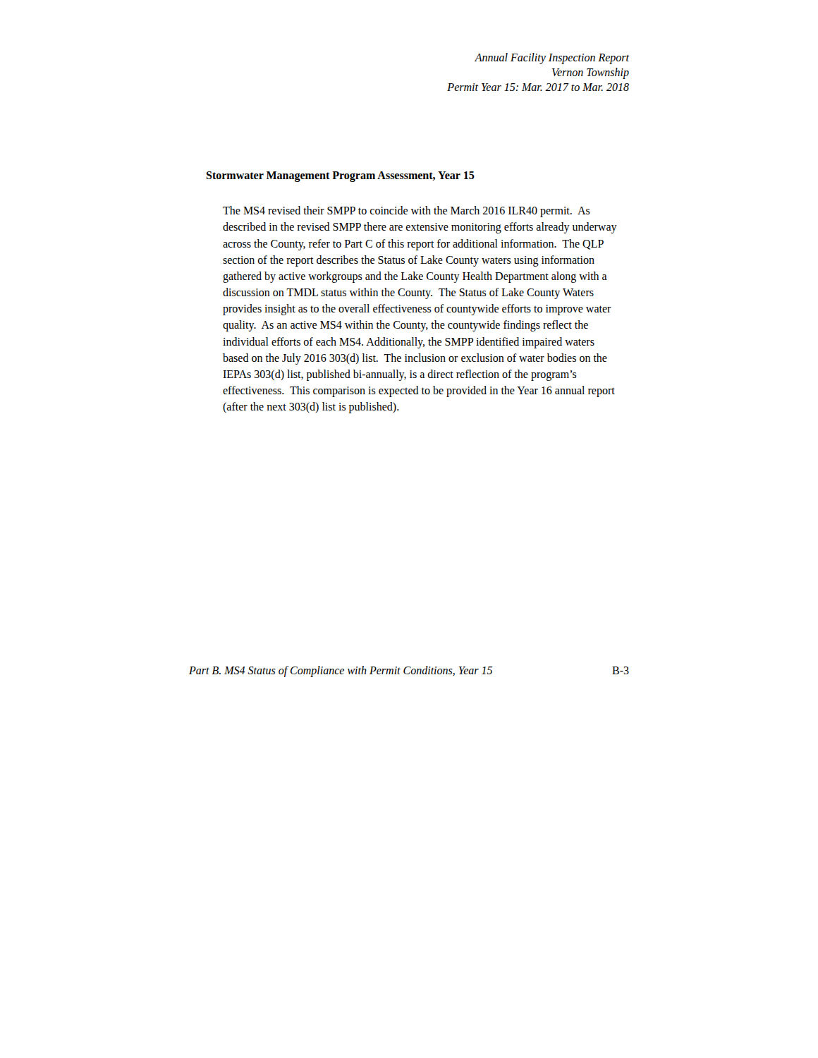Annual Facility Inspection Report
Vernon Township
Permit Year 15: Mar. 2017 to Mar. 2018
Stormwater Management Program Assessment, Year 15
The MS4 revised their SMPP to coincide with the March 2016 ILR40 permit. As described in the revised SMPP there are extensive monitoring efforts already underway across the County, refer to Part C of this report for additional information. The QLP section of the report describes the Status of Lake County waters using information gathered by active workgroups and the Lake County Health Department along with a discussion on TMDL status within the County. The Status of Lake County Waters provides insight as to the overall effectiveness of countywide efforts to improve water quality. As an active MS4 within the County, the countywide findings reflect the individual efforts of each MS4. Additionally, the SMPP identified impaired waters based on the July 2016 303(d) list. The inclusion or exclusion of water bodies on the IEPAs 303(d) list, published bi-annually, is a direct reflection of the program’s effectiveness. This comparison is expected to be provided in the Year 16 annual report (after the next 303(d) list is published).
Part B. MS4 Status of Compliance with Permit Conditions, Year 15
B-3